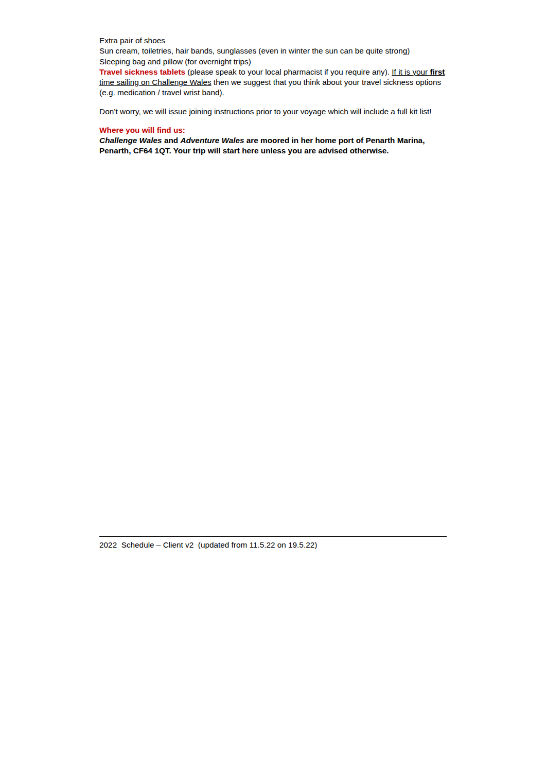Extra pair of shoes
Sun cream, toiletries, hair bands, sunglasses (even in winter the sun can be quite strong)
Sleeping bag and pillow (for overnight trips)
Travel sickness tablets (please speak to your local pharmacist if you require any). If it is your first time sailing on Challenge Wales then we suggest that you think about your travel sickness options (e.g. medication / travel wrist band).
Don’t worry, we will issue joining instructions prior to your voyage which will include a full kit list!
Where you will find us:
Challenge Wales and Adventure Wales are moored in her home port of Penarth Marina, Penarth, CF64 1QT. Your trip will start here unless you are advised otherwise.
2022 Schedule – Client v2 (updated from 11.5.22 on 19.5.22)